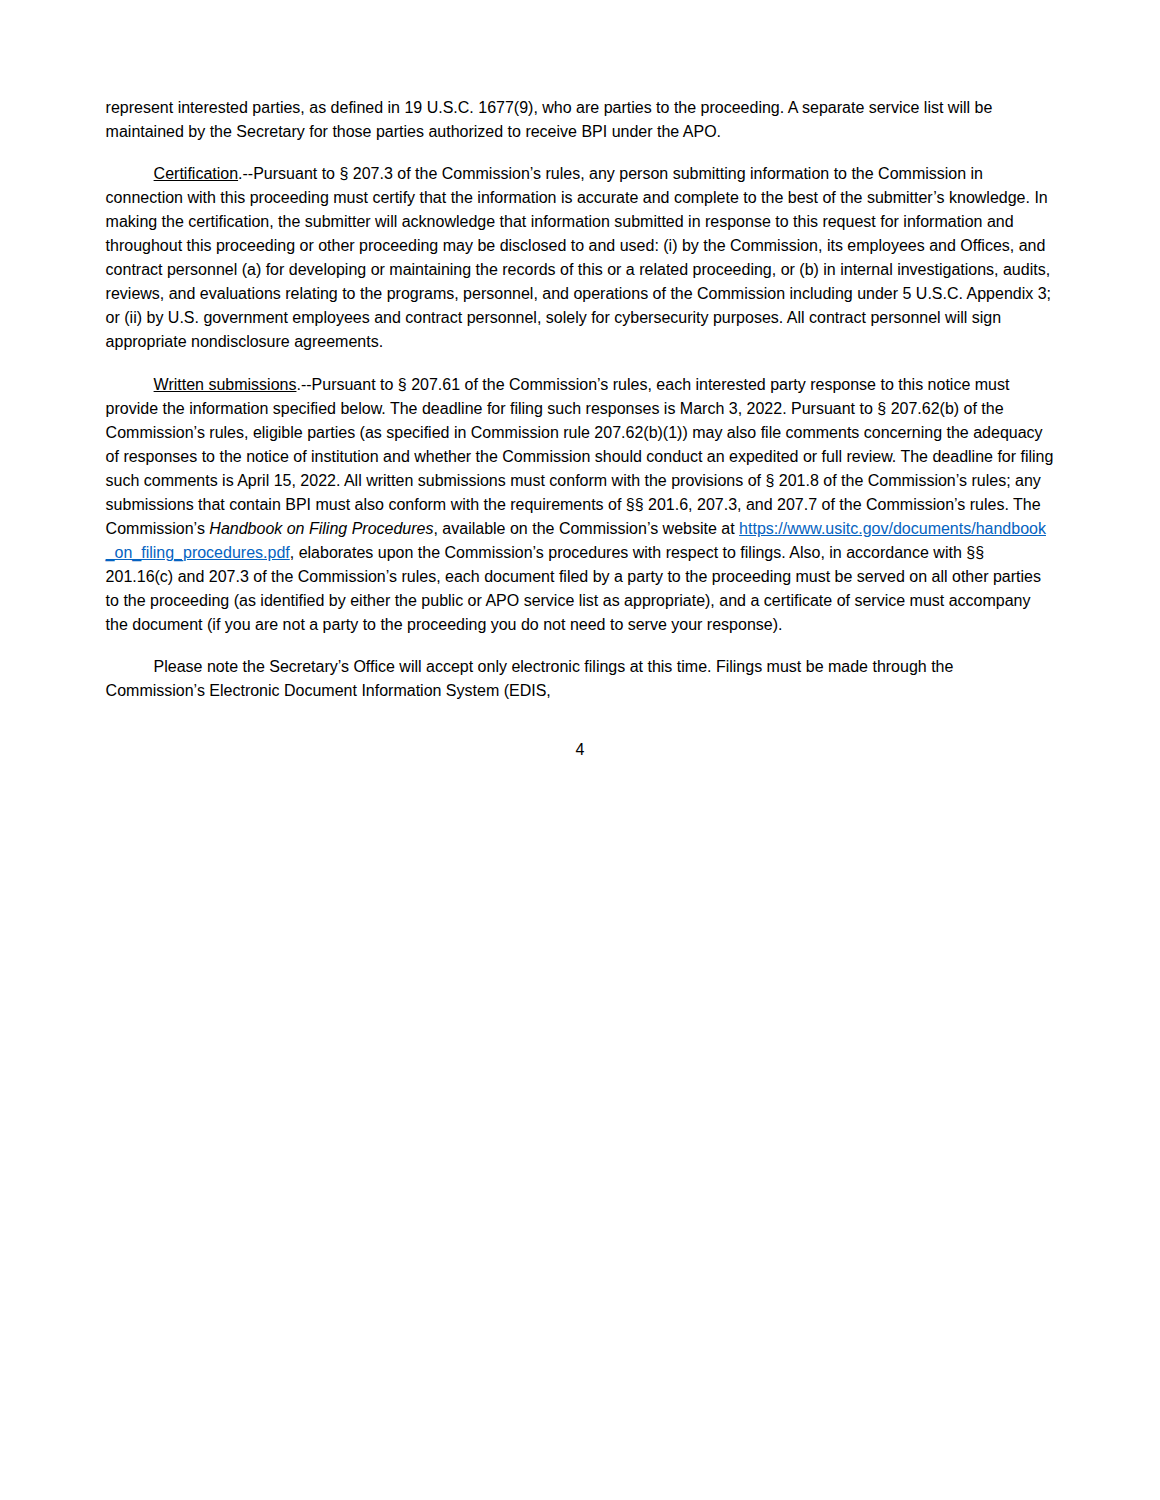represent interested parties, as defined in 19 U.S.C. 1677(9), who are parties to the proceeding. A separate service list will be maintained by the Secretary for those parties authorized to receive BPI under the APO.
Certification.--Pursuant to § 207.3 of the Commission’s rules, any person submitting information to the Commission in connection with this proceeding must certify that the information is accurate and complete to the best of the submitter’s knowledge. In making the certification, the submitter will acknowledge that information submitted in response to this request for information and throughout this proceeding or other proceeding may be disclosed to and used: (i) by the Commission, its employees and Offices, and contract personnel (a) for developing or maintaining the records of this or a related proceeding, or (b) in internal investigations, audits, reviews, and evaluations relating to the programs, personnel, and operations of the Commission including under 5 U.S.C. Appendix 3; or (ii) by U.S. government employees and contract personnel, solely for cybersecurity purposes. All contract personnel will sign appropriate nondisclosure agreements.
Written submissions.--Pursuant to § 207.61 of the Commission’s rules, each interested party response to this notice must provide the information specified below. The deadline for filing such responses is March 3, 2022. Pursuant to § 207.62(b) of the Commission’s rules, eligible parties (as specified in Commission rule 207.62(b)(1)) may also file comments concerning the adequacy of responses to the notice of institution and whether the Commission should conduct an expedited or full review. The deadline for filing such comments is April 15, 2022. All written submissions must conform with the provisions of § 201.8 of the Commission’s rules; any submissions that contain BPI must also conform with the requirements of §§ 201.6, 207.3, and 207.7 of the Commission’s rules. The Commission’s Handbook on Filing Procedures, available on the Commission’s website at https://www.usitc.gov/documents/handbook_on_filing_procedures.pdf, elaborates upon the Commission’s procedures with respect to filings. Also, in accordance with §§ 201.16(c) and 207.3 of the Commission’s rules, each document filed by a party to the proceeding must be served on all other parties to the proceeding (as identified by either the public or APO service list as appropriate), and a certificate of service must accompany the document (if you are not a party to the proceeding you do not need to serve your response).
Please note the Secretary’s Office will accept only electronic filings at this time. Filings must be made through the Commission’s Electronic Document Information System (EDIS,
4